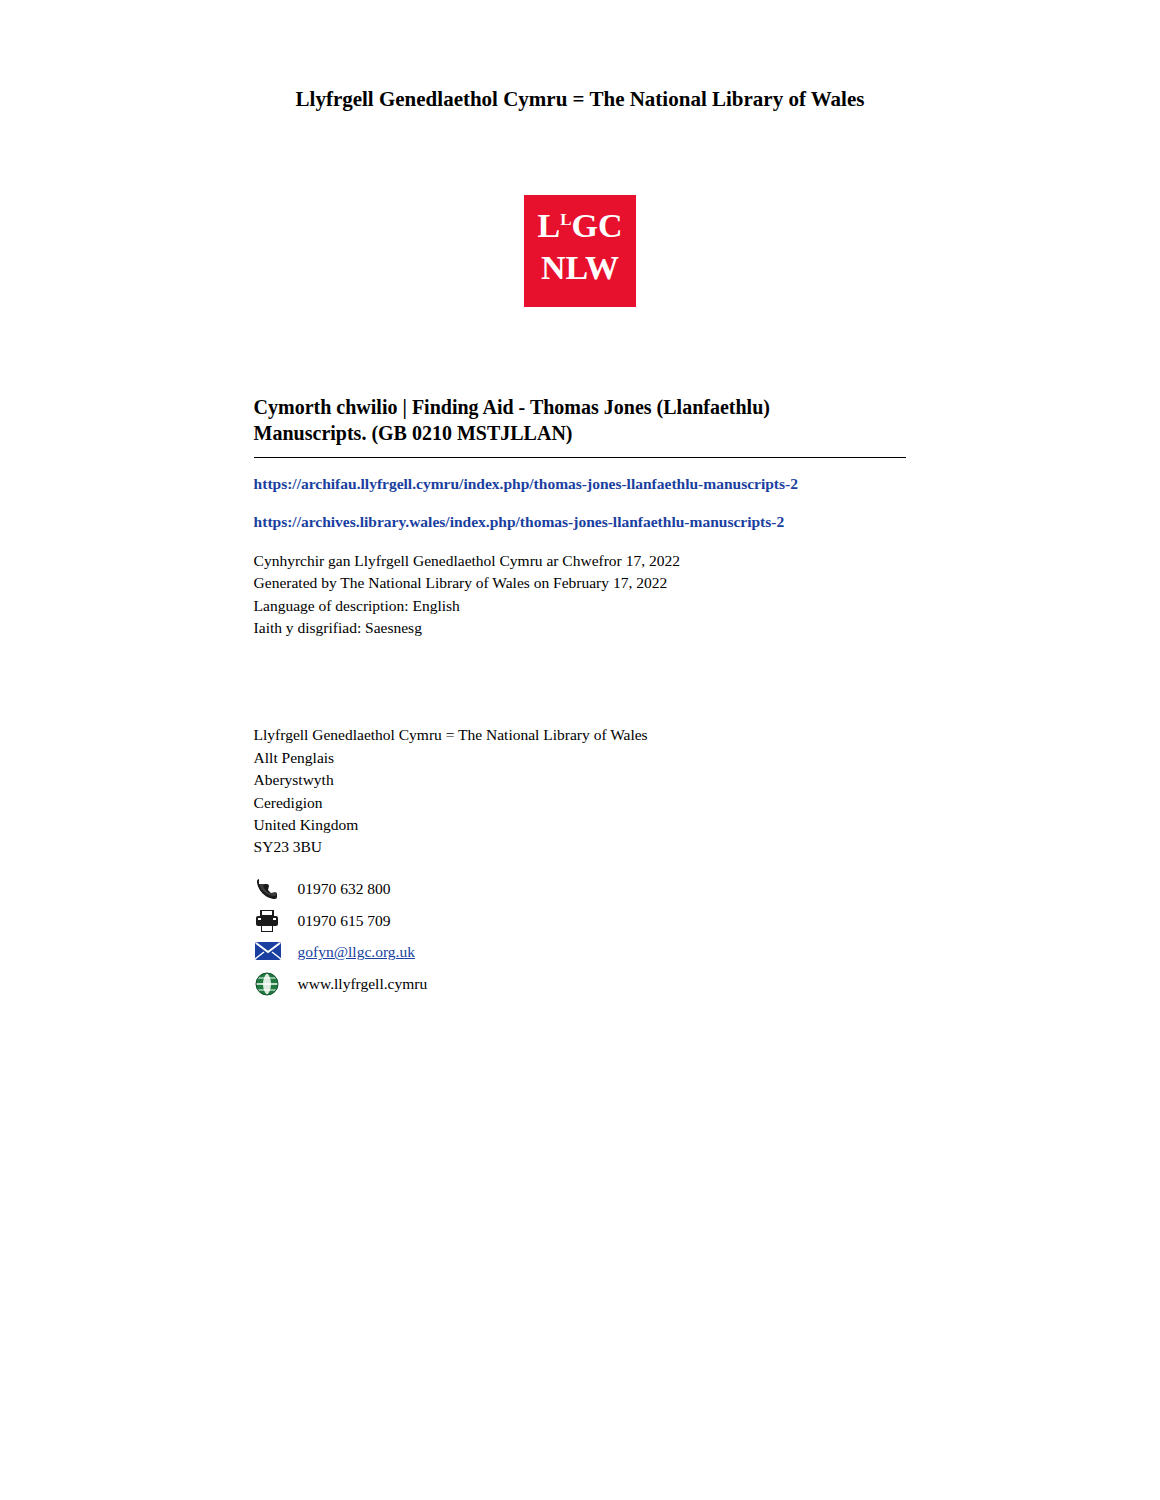Llyfrgell Genedlaethol Cymru = The National Library of Wales
LLGC
NLW
Cymorth chwilio | Finding Aid - Thomas Jones (Llanfaethlu)
Manuscripts. (GB 0210 MSTJLLAN)
https://archifau.llyfrgell.cymru/index.php/thomas-jones-llanfaethlu-manuscripts-2
https://archives.library.wales/index.php/thomas-jones-llanfaethlu-manuscripts-2
Cynhyrchir gan Llyfrgell Genedlaethol Cymru ar Chwefror 17, 2022
Generated by The National Library of Wales on February 17, 2022
Language of description: English
Iaith y disgrifiad: Saesnesg
Llyfrgell Genedlaethol Cymru = The National Library of Wales
Allt Penglais
Aberystwyth
Ceredigion
United Kingdom
SY23 3BU
01970 632 800
01970 615 709
gofyn@llgc.org.uk
www.llyfrgell.cymru